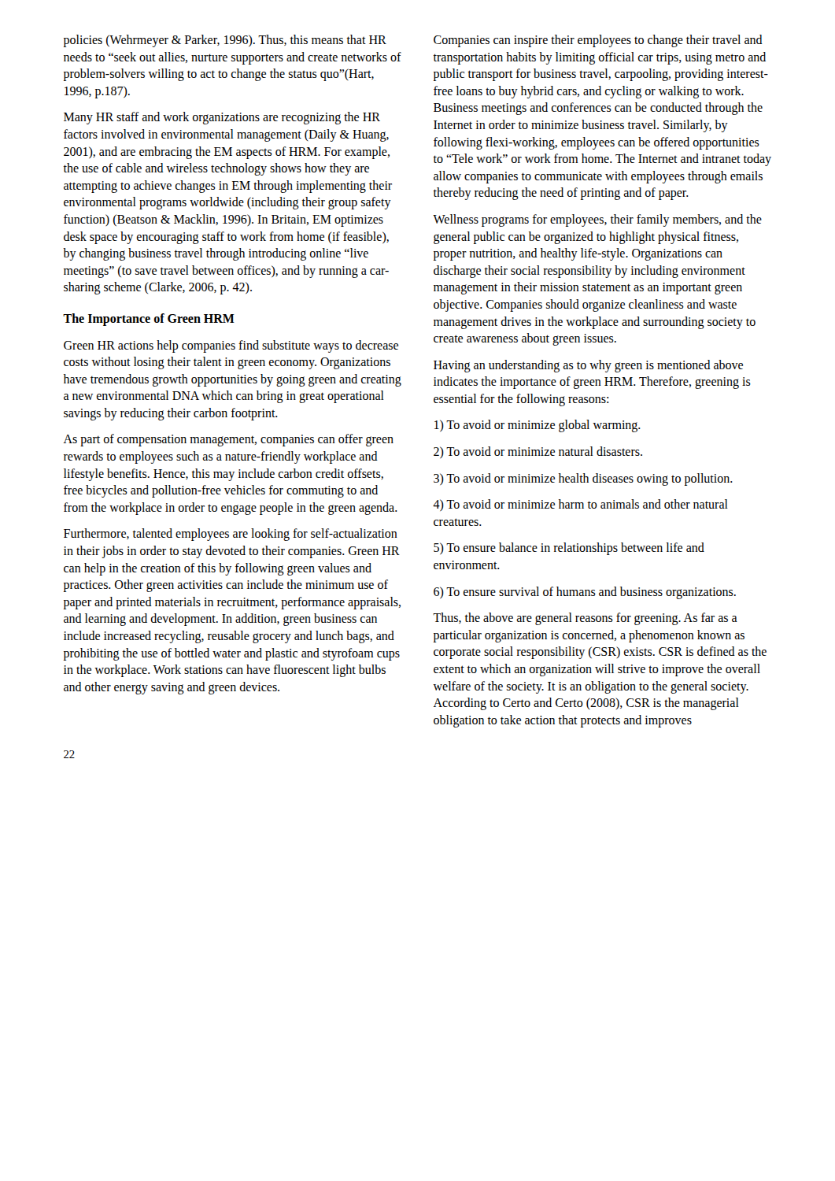policies (Wehrmeyer & Parker, 1996). Thus, this means that HR needs to “seek out allies, nurture supporters and create networks of problem-solvers willing to act to change the status quo”(Hart, 1996, p.187).
Many HR staff and work organizations are recognizing the HR factors involved in environmental management (Daily & Huang, 2001), and are embracing the EM aspects of HRM. For example, the use of cable and wireless technology shows how they are attempting to achieve changes in EM through implementing their environmental programs worldwide (including their group safety function) (Beatson & Macklin, 1996). In Britain, EM optimizes desk space by encouraging staff to work from home (if feasible), by changing business travel through introducing online “live meetings” (to save travel between offices), and by running a car-sharing scheme (Clarke, 2006, p. 42).
The Importance of Green HRM
Green HR actions help companies find substitute ways to decrease costs without losing their talent in green economy. Organizations have tremendous growth opportunities by going green and creating a new environmental DNA which can bring in great operational savings by reducing their carbon footprint.
As part of compensation management, companies can offer green rewards to employees such as a nature-friendly workplace and lifestyle benefits. Hence, this may include carbon credit offsets, free bicycles and pollution-free vehicles for commuting to and from the workplace in order to engage people in the green agenda.
Furthermore, talented employees are looking for self-actualization in their jobs in order to stay devoted to their companies. Green HR can help in the creation of this by following green values and practices. Other green activities can include the minimum use of paper and printed materials in recruitment, performance appraisals, and learning and development. In addition, green business can include increased recycling, reusable grocery and lunch bags, and prohibiting the use of bottled water and plastic and styrofoam cups in the workplace. Work stations can have fluorescent light bulbs and other energy saving and green devices.
Companies can inspire their employees to change their travel and transportation habits by limiting official car trips, using metro and public transport for business travel, carpooling, providing interest-free loans to buy hybrid cars, and cycling or walking to work. Business meetings and conferences can be conducted through the Internet in order to minimize business travel. Similarly, by following flexi-working, employees can be offered opportunities to “Tele work” or work from home. The Internet and intranet today allow companies to communicate with employees through emails thereby reducing the need of printing and of paper.
Wellness programs for employees, their family members, and the general public can be organized to highlight physical fitness, proper nutrition, and healthy life-style. Organizations can discharge their social responsibility by including environment management in their mission statement as an important green objective. Companies should organize cleanliness and waste management drives in the workplace and surrounding society to create awareness about green issues.
Having an understanding as to why green is mentioned above indicates the importance of green HRM. Therefore, greening is essential for the following reasons:
1) To avoid or minimize global warming.
2) To avoid or minimize natural disasters.
3) To avoid or minimize health diseases owing to pollution.
4) To avoid or minimize harm to animals and other natural creatures.
5) To ensure balance in relationships between life and environment.
6) To ensure survival of humans and business organizations.
Thus, the above are general reasons for greening. As far as a particular organization is concerned, a phenomenon known as corporate social responsibility (CSR) exists. CSR is defined as the extent to which an organization will strive to improve the overall welfare of the society. It is an obligation to the general society. According to Certo and Certo (2008), CSR is the managerial obligation to take action that protects and improves
22